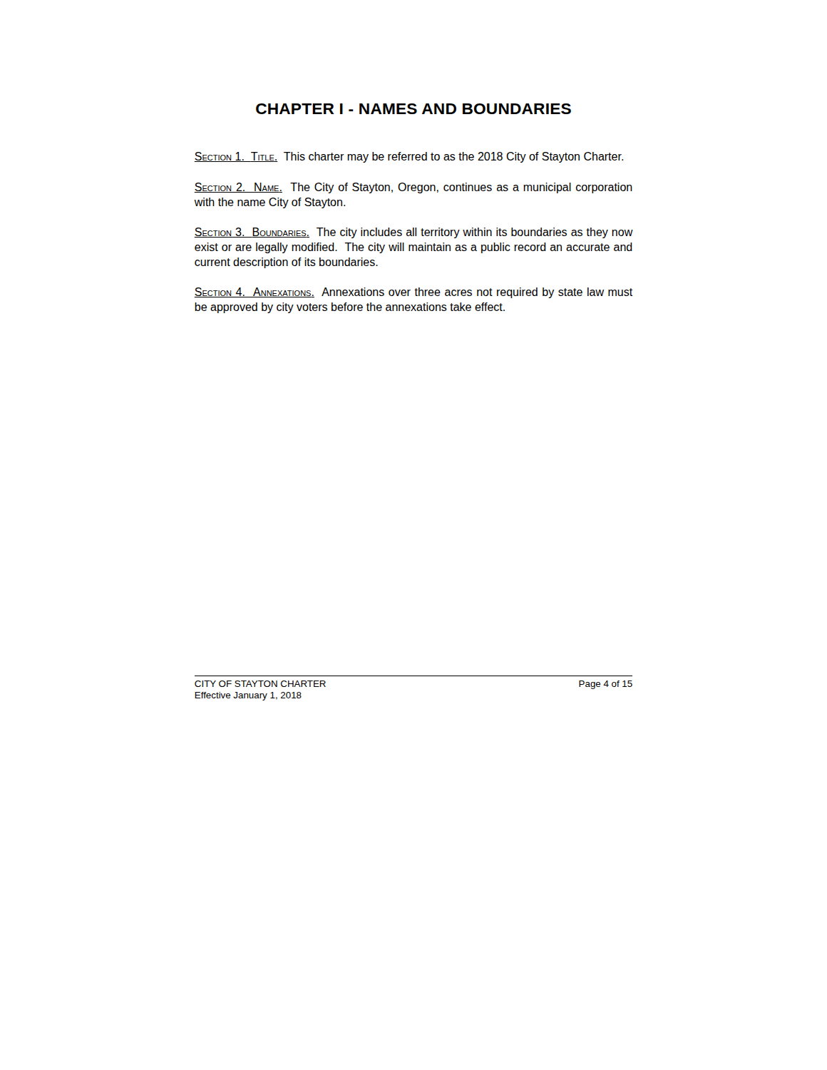CHAPTER I - NAMES AND BOUNDARIES
Section 1. Title. This charter may be referred to as the 2018 City of Stayton Charter.
Section 2. Name. The City of Stayton, Oregon, continues as a municipal corporation with the name City of Stayton.
Section 3. Boundaries. The city includes all territory within its boundaries as they now exist or are legally modified. The city will maintain as a public record an accurate and current description of its boundaries.
Section 4. Annexations. Annexations over three acres not required by state law must be approved by city voters before the annexations take effect.
CITY OF STAYTON CHARTER
Effective January 1, 2018
Page 4 of 15